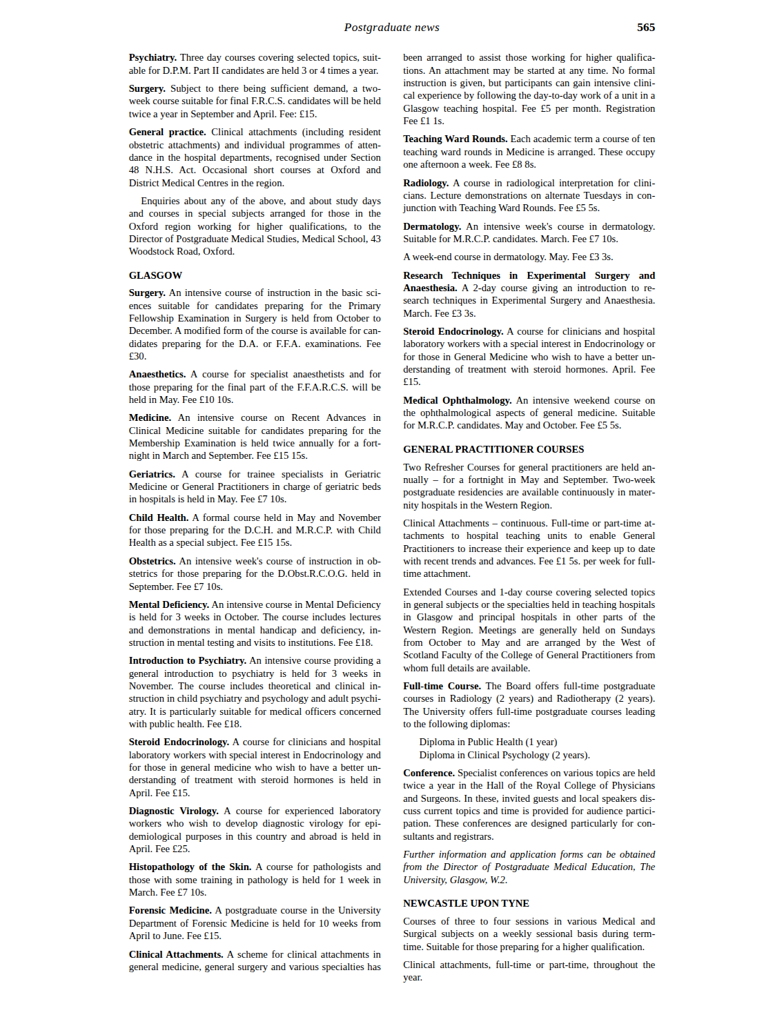Postgraduate news
565
Psychiatry. Three day courses covering selected topics, suitable for D.P.M. Part II candidates are held 3 or 4 times a year.
Surgery. Subject to there being sufficient demand, a two-week course suitable for final F.R.C.S. candidates will be held twice a year in September and April. Fee: £15.
General practice. Clinical attachments (including resident obstetric attachments) and individual programmes of attendance in the hospital departments, recognised under Section 48 N.H.S. Act. Occasional short courses at Oxford and District Medical Centres in the region.
Enquiries about any of the above, and about study days and courses in special subjects arranged for those in the Oxford region working for higher qualifications, to the Director of Postgraduate Medical Studies, Medical School, 43 Woodstock Road, Oxford.
Glasgow
Surgery. An intensive course of instruction in the basic sciences suitable for candidates preparing for the Primary Fellowship Examination in Surgery is held from October to December. A modified form of the course is available for candidates preparing for the D.A. or F.F.A. examinations. Fee £30.
Anaesthetics. A course for specialist anaesthetists and for those preparing for the final part of the F.F.A.R.C.S. will be held in May. Fee £10 10s.
Medicine. An intensive course on Recent Advances in Clinical Medicine suitable for candidates preparing for the Membership Examination is held twice annually for a fortnight in March and September. Fee £15 15s.
Geriatrics. A course for trainee specialists in Geriatric Medicine or General Practitioners in charge of geriatric beds in hospitals is held in May. Fee £7 10s.
Child Health. A formal course held in May and November for those preparing for the D.C.H. and M.R.C.P. with Child Health as a special subject. Fee £15 15s.
Obstetrics. An intensive week's course of instruction in obstetrics for those preparing for the D.Obst.R.C.O.G. held in September. Fee £7 10s.
Mental Deficiency. An intensive course in Mental Deficiency is held for 3 weeks in October. The course includes lectures and demonstrations in mental handicap and deficiency, instruction in mental testing and visits to institutions. Fee £18.
Introduction to Psychiatry. An intensive course providing a general introduction to psychiatry is held for 3 weeks in November. The course includes theoretical and clinical instruction in child psychiatry and psychology and adult psychiatry. It is particularly suitable for medical officers concerned with public health. Fee £18.
Steroid Endocrinology. A course for clinicians and hospital laboratory workers with special interest in Endocrinology and for those in general medicine who wish to have a better understanding of treatment with steroid hormones is held in April. Fee £15.
Diagnostic Virology. A course for experienced laboratory workers who wish to develop diagnostic virology for epidemiological purposes in this country and abroad is held in April. Fee £25.
Histopathology of the Skin. A course for pathologists and those with some training in pathology is held for 1 week in March. Fee £7 10s.
Forensic Medicine. A postgraduate course in the University Department of Forensic Medicine is held for 10 weeks from April to June. Fee £15.
Clinical Attachments. A scheme for clinical attachments in general medicine, general surgery and various specialties has been arranged to assist those working for higher qualifications. An attachment may be started at any time. No formal instruction is given, but participants can gain intensive clinical experience by following the day-to-day work of a unit in a Glasgow teaching hospital. Fee £5 per month. Registration Fee £1 1s.
Teaching Ward Rounds. Each academic term a course of ten teaching ward rounds in Medicine is arranged. These occupy one afternoon a week. Fee £8 8s.
Radiology. A course in radiological interpretation for clinicians. Lecture demonstrations on alternate Tuesdays in conjunction with Teaching Ward Rounds. Fee £5 5s.
Dermatology. An intensive week's course in dermatology. Suitable for M.R.C.P. candidates. March. Fee £7 10s.
A week-end course in dermatology. May. Fee £3 3s.
Research Techniques in Experimental Surgery and Anaesthesia. A 2-day course giving an introduction to research techniques in Experimental Surgery and Anaesthesia. March. Fee £3 3s.
Steroid Endocrinology. A course for clinicians and hospital laboratory workers with a special interest in Endocrinology or for those in General Medicine who wish to have a better understanding of treatment with steroid hormones. April. Fee £15.
Medical Ophthalmology. An intensive weekend course on the ophthalmological aspects of general medicine. Suitable for M.R.C.P. candidates. May and October. Fee £5 5s.
General Practitioner Courses
Two Refresher Courses for general practitioners are held annually – for a fortnight in May and September. Two-week postgraduate residencies are available continuously in maternity hospitals in the Western Region.
Clinical Attachments – continuous. Full-time or part-time attachments to hospital teaching units to enable General Practitioners to increase their experience and keep up to date with recent trends and advances. Fee £1 5s. per week for full-time attachment.
Extended Courses and 1-day course covering selected topics in general subjects or the specialties held in teaching hospitals in Glasgow and principal hospitals in other parts of the Western Region. Meetings are generally held on Sundays from October to May and are arranged by the West of Scotland Faculty of the College of General Practitioners from whom full details are available.
Full-time Course. The Board offers full-time postgraduate courses in Radiology (2 years) and Radiotherapy (2 years). The University offers full-time postgraduate courses leading to the following diplomas:
Diploma in Public Health (1 year)
Diploma in Clinical Psychology (2 years).
Conference. Specialist conferences on various topics are held twice a year in the Hall of the Royal College of Physicians and Surgeons. In these, invited guests and local speakers discuss current topics and time is provided for audience participation. These conferences are designed particularly for consultants and registrars.
Further information and application forms can be obtained from the Director of Postgraduate Medical Education, The University, Glasgow, W.2.
Newcastle upon Tyne
Courses of three to four sessions in various Medical and Surgical subjects on a weekly sessional basis during term-time. Suitable for those preparing for a higher qualification.
Clinical attachments, full-time or part-time, throughout the year.